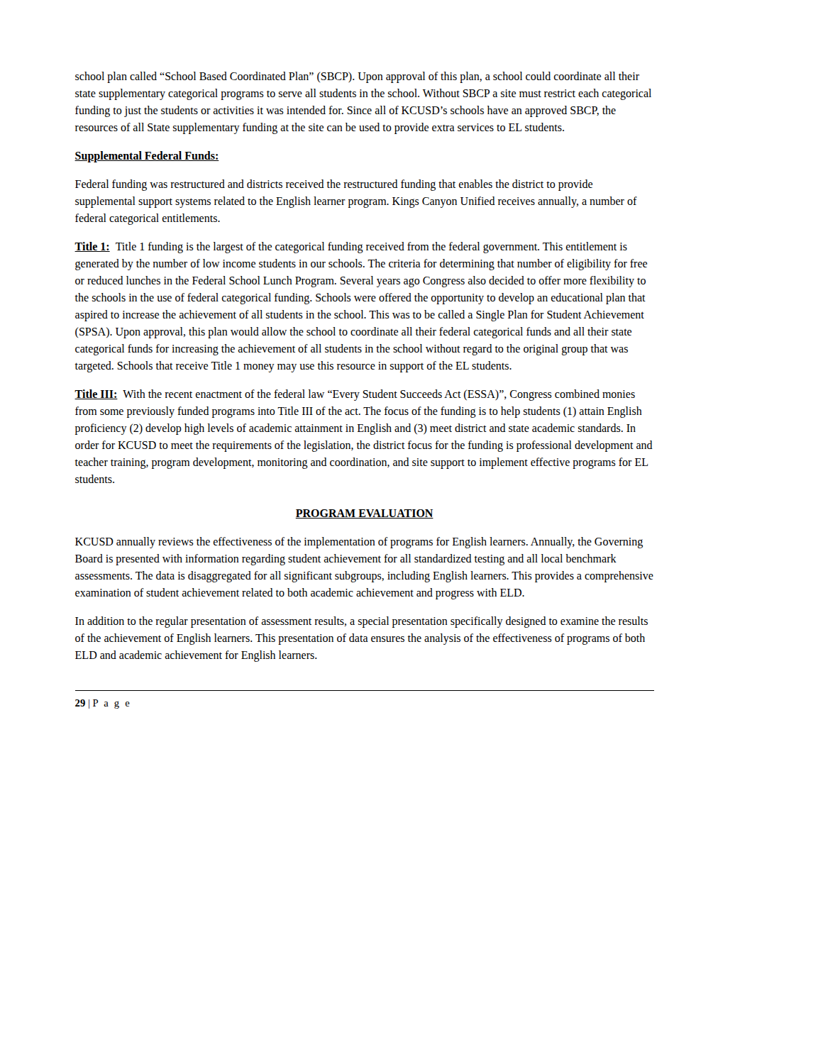school plan called “School Based Coordinated Plan” (SBCP). Upon approval of this plan, a school could coordinate all their state supplementary categorical programs to serve all students in the school. Without SBCP a site must restrict each categorical funding to just the students or activities it was intended for. Since all of KCUSD’s schools have an approved SBCP, the resources of all State supplementary funding at the site can be used to provide extra services to EL students.
Supplemental Federal Funds:
Federal funding was restructured and districts received the restructured funding that enables the district to provide supplemental support systems related to the English learner program. Kings Canyon Unified receives annually, a number of federal categorical entitlements.
Title 1: Title 1 funding is the largest of the categorical funding received from the federal government. This entitlement is generated by the number of low income students in our schools. The criteria for determining that number of eligibility for free or reduced lunches in the Federal School Lunch Program. Several years ago Congress also decided to offer more flexibility to the schools in the use of federal categorical funding. Schools were offered the opportunity to develop an educational plan that aspired to increase the achievement of all students in the school. This was to be called a Single Plan for Student Achievement (SPSA). Upon approval, this plan would allow the school to coordinate all their federal categorical funds and all their state categorical funds for increasing the achievement of all students in the school without regard to the original group that was targeted. Schools that receive Title 1 money may use this resource in support of the EL students.
Title III: With the recent enactment of the federal law “Every Student Succeeds Act (ESSA)”, Congress combined monies from some previously funded programs into Title III of the act. The focus of the funding is to help students (1) attain English proficiency (2) develop high levels of academic attainment in English and (3) meet district and state academic standards. In order for KCUSD to meet the requirements of the legislation, the district focus for the funding is professional development and teacher training, program development, monitoring and coordination, and site support to implement effective programs for EL students.
PROGRAM EVALUATION
KCUSD annually reviews the effectiveness of the implementation of programs for English learners. Annually, the Governing Board is presented with information regarding student achievement for all standardized testing and all local benchmark assessments. The data is disaggregated for all significant subgroups, including English learners. This provides a comprehensive examination of student achievement related to both academic achievement and progress with ELD.
In addition to the regular presentation of assessment results, a special presentation specifically designed to examine the results of the achievement of English learners. This presentation of data ensures the analysis of the effectiveness of programs of both ELD and academic achievement for English learners.
29 | P a g e